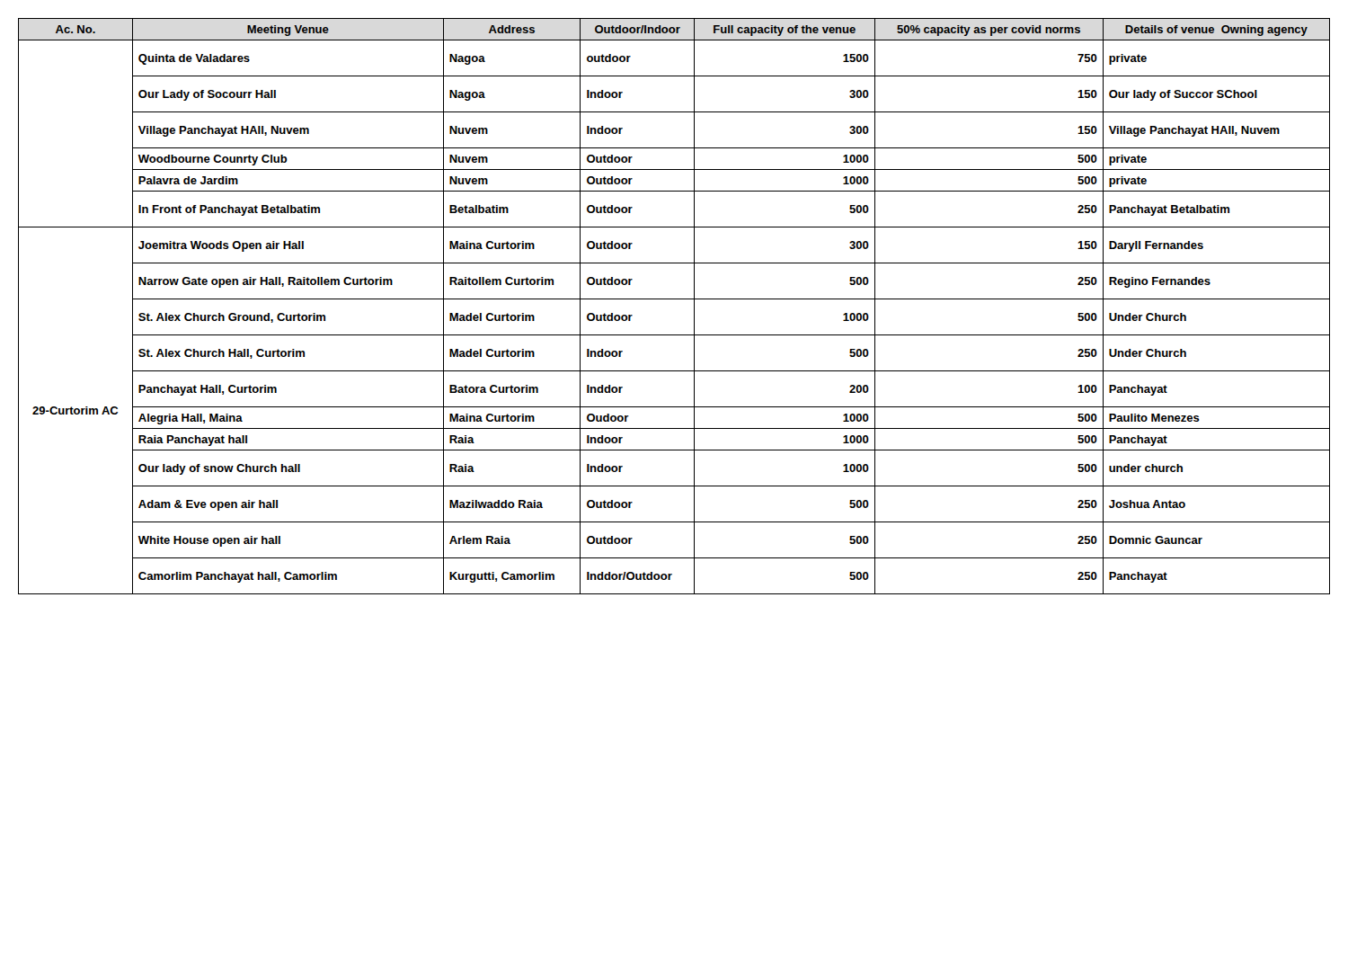| Ac. No. | Meeting Venue | Address | Outdoor/Indoor | Full capacity of the venue | 50% capacity as per covid norms | Details of venue Owning agency |
| --- | --- | --- | --- | --- | --- | --- |
| | Quinta de Valadares | Nagoa | outdoor | 1500 | 750 | private |
| Our Lady of Socourr Hall | Nagoa | Indoor | 300 | 150 | Our lady of Succor SChool |
| Village Panchayat HAll, Nuvem | Nuvem | Indoor | 300 | 150 | Village Panchayat HAll, Nuvem |
| Woodbourne Counrty Club | Nuvem | Outdoor | 1000 | 500 | private |
| Palavra de Jardim | Nuvem | Outdoor | 1000 | 500 | private |
| In Front of Panchayat Betalbatim | Betalbatim | Outdoor | 500 | 250 | Panchayat Betalbatim |
| 29-Curtorim AC | Joemitra Woods Open air Hall | Maina Curtorim | Outdoor | 300 | 150 | Daryll Fernandes |
| Narrow Gate open air Hall, Raitollem Curtorim | Raitollem Curtorim | Outdoor | 500 | 250 | Regino Fernandes |
| St. Alex Church Ground, Curtorim | Madel Curtorim | Outdoor | 1000 | 500 | Under Church |
| St. Alex Church Hall, Curtorim | Madel Curtorim | Indoor | 500 | 250 | Under Church |
| Panchayat Hall, Curtorim | Batora Curtorim | Inddor | 200 | 100 | Panchayat |
| Alegria Hall, Maina | Maina Curtorim | Oudoor | 1000 | 500 | Paulito Menezes |
| Raia Panchayat hall | Raia | Indoor | 1000 | 500 | Panchayat |
| Our lady of snow Church hall | Raia | Indoor | 1000 | 500 | under church |
| Adam & Eve open air hall | Mazilwaddo Raia | Outdoor | 500 | 250 | Joshua Antao |
| White House open air hall | Arlem Raia | Outdoor | 500 | 250 | Domnic Gauncar |
| Camorlim Panchayat hall, Camorlim | Kurgutti, Camorlim | Inddor/Outdoor | 500 | 250 | Panchayat |